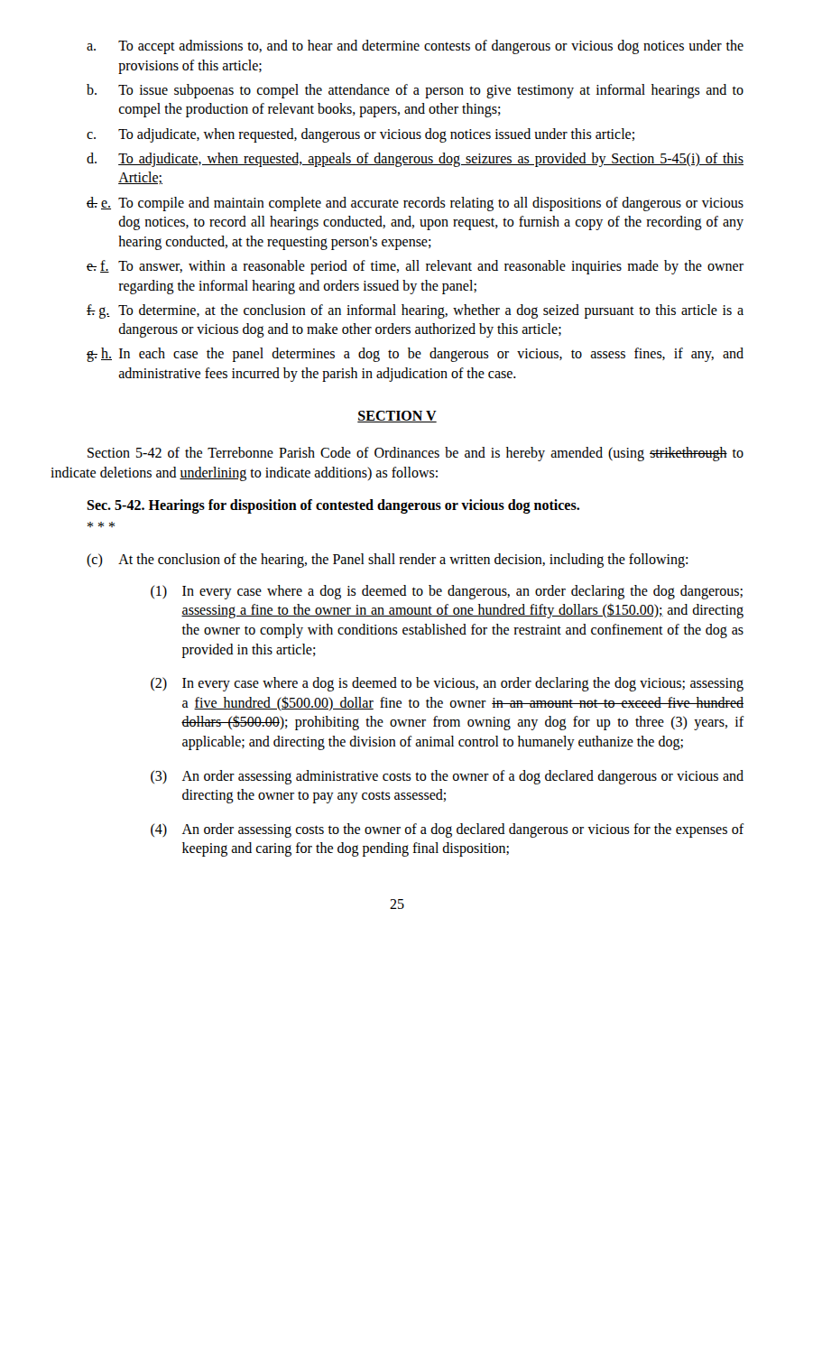a. To accept admissions to, and to hear and determine contests of dangerous or vicious dog notices under the provisions of this article;
b. To issue subpoenas to compel the attendance of a person to give testimony at informal hearings and to compel the production of relevant books, papers, and other things;
c. To adjudicate, when requested, dangerous or vicious dog notices issued under this article;
d. To adjudicate, when requested, appeals of dangerous dog seizures as provided by Section 5-45(i) of this Article;
d. e. To compile and maintain complete and accurate records relating to all dispositions of dangerous or vicious dog notices, to record all hearings conducted, and, upon request, to furnish a copy of the recording of any hearing conducted, at the requesting person's expense;
e. f. To answer, within a reasonable period of time, all relevant and reasonable inquiries made by the owner regarding the informal hearing and orders issued by the panel;
f. g. To determine, at the conclusion of an informal hearing, whether a dog seized pursuant to this article is a dangerous or vicious dog and to make other orders authorized by this article;
g. h. In each case the panel determines a dog to be dangerous or vicious, to assess fines, if any, and administrative fees incurred by the parish in adjudication of the case.
SECTION V
Section 5-42 of the Terrebonne Parish Code of Ordinances be and is hereby amended (using strikethrough to indicate deletions and underlining to indicate additions) as follows:
Sec. 5-42. Hearings for disposition of contested dangerous or vicious dog notices.
* * *
(c) At the conclusion of the hearing, the Panel shall render a written decision, including the following:
(1) In every case where a dog is deemed to be dangerous, an order declaring the dog dangerous; assessing a fine to the owner in an amount of one hundred fifty dollars ($150.00); and directing the owner to comply with conditions established for the restraint and confinement of the dog as provided in this article;
(2) In every case where a dog is deemed to be vicious, an order declaring the dog vicious; assessing a five hundred ($500.00) dollar fine to the owner in an amount not to exceed five hundred dollars ($500.00); prohibiting the owner from owning any dog for up to three (3) years, if applicable; and directing the division of animal control to humanely euthanize the dog;
(3) An order assessing administrative costs to the owner of a dog declared dangerous or vicious and directing the owner to pay any costs assessed;
(4) An order assessing costs to the owner of a dog declared dangerous or vicious for the expenses of keeping and caring for the dog pending final disposition;
25